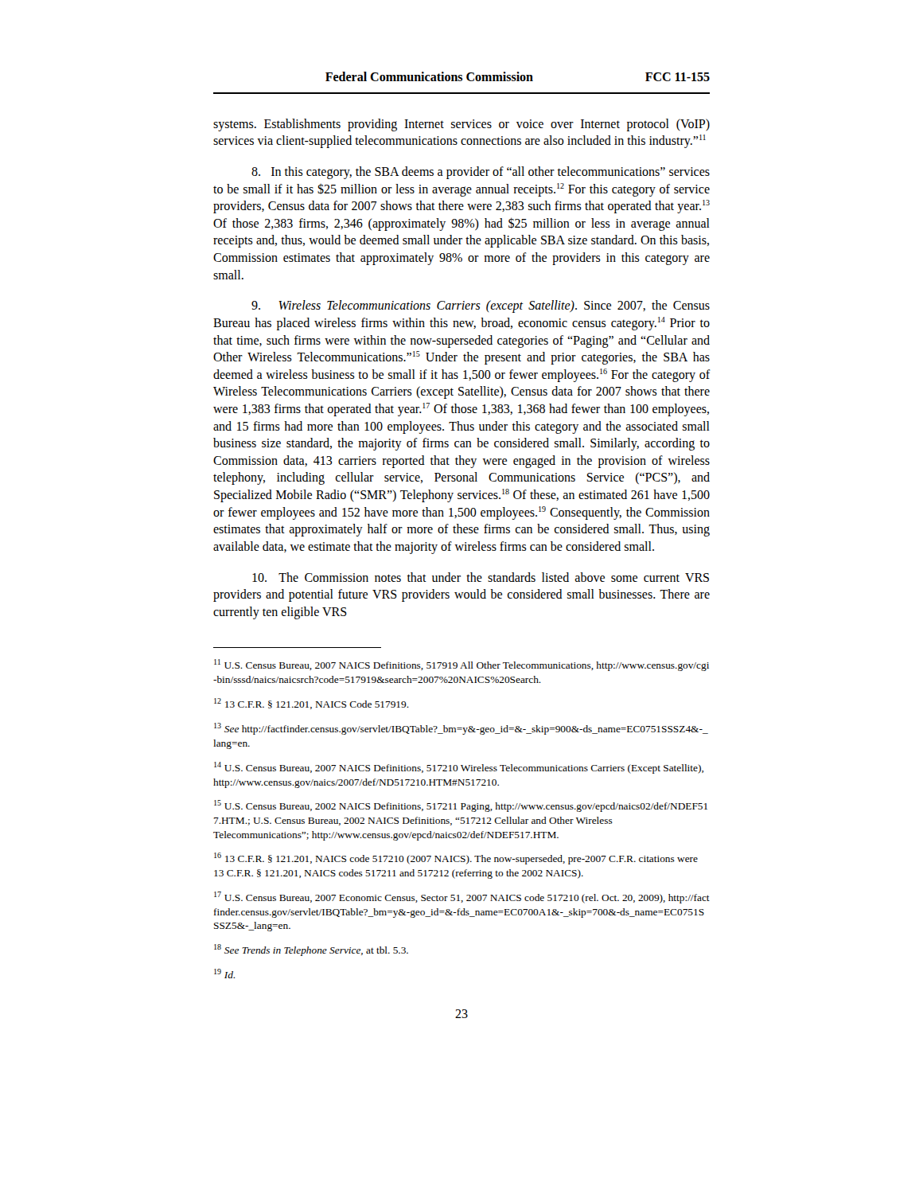Federal Communications Commission FCC 11-155
systems. Establishments providing Internet services or voice over Internet protocol (VoIP) services via client-supplied telecommunications connections are also included in this industry.”11
8. In this category, the SBA deems a provider of “all other telecommunications” services to be small if it has $25 million or less in average annual receipts.12 For this category of service providers, Census data for 2007 shows that there were 2,383 such firms that operated that year.13 Of those 2,383 firms, 2,346 (approximately 98%) had $25 million or less in average annual receipts and, thus, would be deemed small under the applicable SBA size standard. On this basis, Commission estimates that approximately 98% or more of the providers in this category are small.
9. Wireless Telecommunications Carriers (except Satellite). Since 2007, the Census Bureau has placed wireless firms within this new, broad, economic census category.14 Prior to that time, such firms were within the now-superseded categories of “Paging” and “Cellular and Other Wireless Telecommunications.”15 Under the present and prior categories, the SBA has deemed a wireless business to be small if it has 1,500 or fewer employees.16 For the category of Wireless Telecommunications Carriers (except Satellite), Census data for 2007 shows that there were 1,383 firms that operated that year.17 Of those 1,383, 1,368 had fewer than 100 employees, and 15 firms had more than 100 employees. Thus under this category and the associated small business size standard, the majority of firms can be considered small. Similarly, according to Commission data, 413 carriers reported that they were engaged in the provision of wireless telephony, including cellular service, Personal Communications Service (“PCS”), and Specialized Mobile Radio (“SMR”) Telephony services.18 Of these, an estimated 261 have 1,500 or fewer employees and 152 have more than 1,500 employees.19 Consequently, the Commission estimates that approximately half or more of these firms can be considered small. Thus, using available data, we estimate that the majority of wireless firms can be considered small.
10. The Commission notes that under the standards listed above some current VRS providers and potential future VRS providers would be considered small businesses. There are currently ten eligible VRS
11 U.S. Census Bureau, 2007 NAICS Definitions, 517919 All Other Telecommunications, http://www.census.gov/cgi-bin/sssd/naics/naicsrch?code=517919&search=2007%20NAICS%20Search.
1213 C.F.R. § 121.201, NAICS Code 517919.
13 See http://factfinder.census.gov/servlet/IBQTable?_bm=y&-geo_id=&-_skip=900&-ds_name=EC0751SSSZ4&-_lang=en.
14 U.S. Census Bureau, 2007 NAICS Definitions, 517210 Wireless Telecommunications Carriers (Except Satellite), http://www.census.gov/naics/2007/def/ND517210.HTM#N517210.
15 U.S. Census Bureau, 2002 NAICS Definitions, 517211 Paging, http://www.census.gov/epcd/naics02/def/NDEF517.HTM.; U.S. Census Bureau, 2002 NAICS Definitions, “517212 Cellular and Other Wireless Telecommunications”; http://www.census.gov/epcd/naics02/def/NDEF517.HTM.
1613 C.F.R. § 121.201, NAICS code 517210 (2007 NAICS). The now-superseded, pre-2007 C.F.R. citations were 13 C.F.R. § 121.201, NAICS codes 517211 and 517212 (referring to the 2002 NAICS).
17 U.S. Census Bureau, 2007 Economic Census, Sector 51, 2007 NAICS code 517210 (rel. Oct. 20, 2009), http://factfinder.census.gov/servlet/IBQTable?_bm=y&-geo_id=&-fds_name=EC0700A1&-_skip=700&-ds_name=EC0751SSSZ5&-_lang=en.
18 See Trends in Telephone Service, at tbl. 5.3.
19 Id.
23